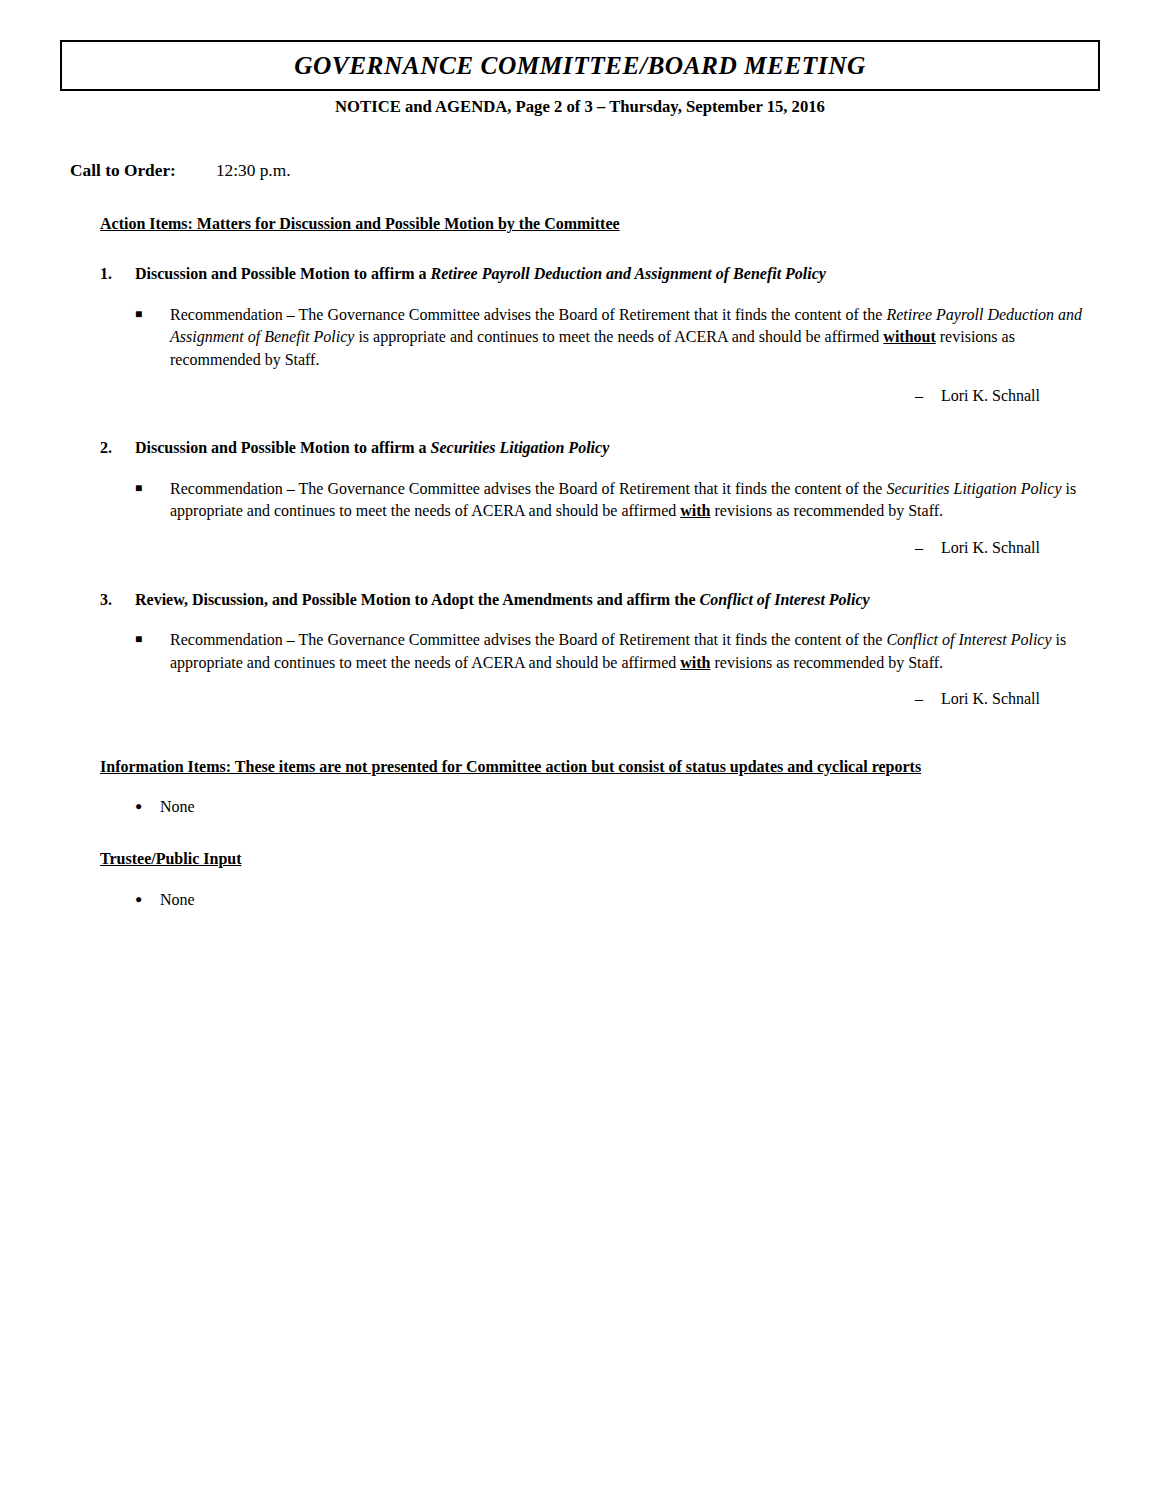GOVERNANCE COMMITTEE/BOARD MEETING
NOTICE and AGENDA, Page 2 of 3 – Thursday, September 15, 2016
Call to Order:12:30 p.m.
Action Items: Matters for Discussion and Possible Motion by the Committee
Discussion and Possible Motion to affirm a Retiree Payroll Deduction and Assignment of Benefit Policy
Recommendation – The Governance Committee advises the Board of Retirement that it finds the content of the Retiree Payroll Deduction and Assignment of Benefit Policy is appropriate and continues to meet the needs of ACERA and should be affirmed without revisions as recommended by Staff.
–Lori K. Schnall
Discussion and Possible Motion to affirm a Securities Litigation Policy
Recommendation – The Governance Committee advises the Board of Retirement that it finds the content of the Securities Litigation Policy is appropriate and continues to meet the needs of ACERA and should be affirmed with revisions as recommended by Staff.
–Lori K. Schnall
Review, Discussion, and Possible Motion to Adopt the Amendments and affirm the Conflict of Interest Policy
Recommendation – The Governance Committee advises the Board of Retirement that it finds the content of the Conflict of Interest Policy is appropriate and continues to meet the needs of ACERA and should be affirmed with revisions as recommended by Staff.
–Lori K. Schnall
Information Items: These items are not presented for Committee action but consist of status updates and cyclical reports
None
Trustee/Public Input
None